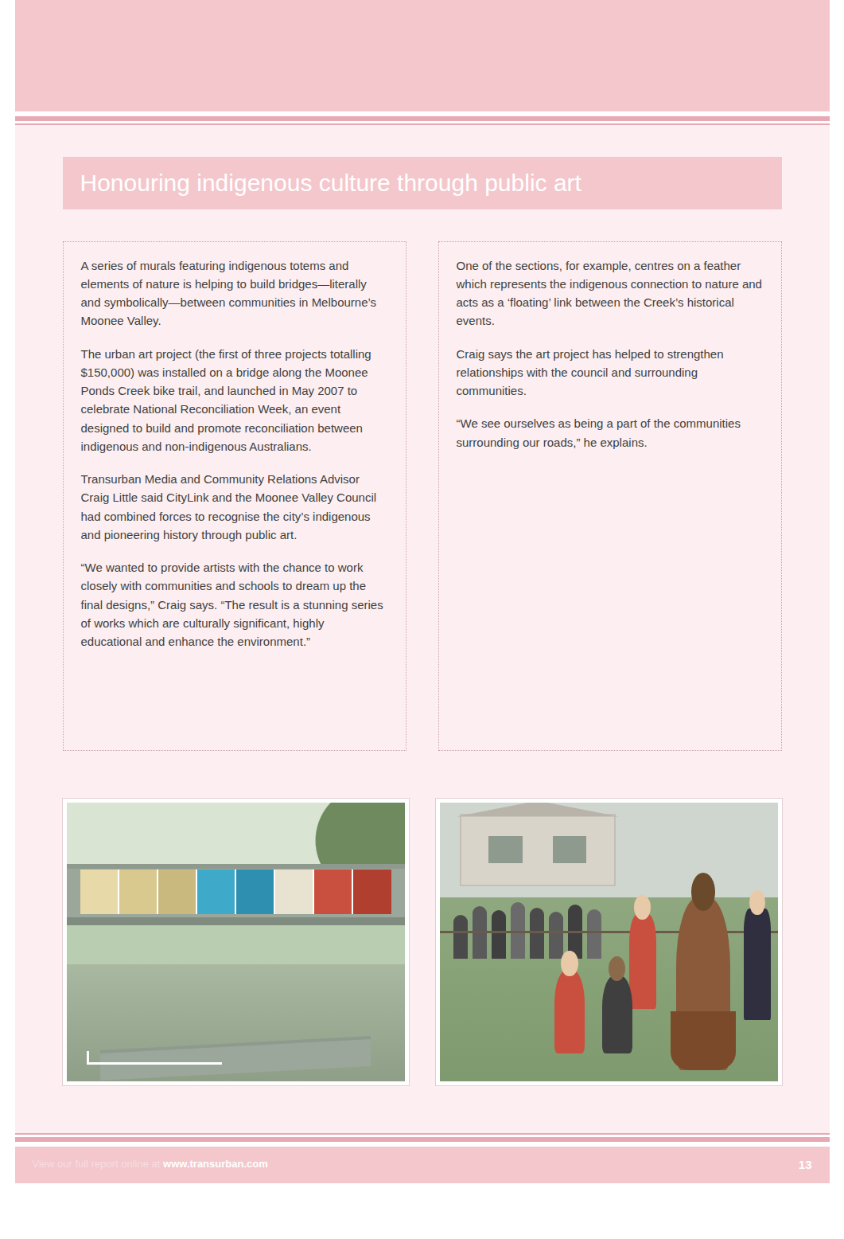Honouring indigenous culture through public art
A series of murals featuring indigenous totems and elements of nature is helping to build bridges—literally and symbolically—between communities in Melbourne’s Moonee Valley.
The urban art project (the first of three projects totalling $150,000) was installed on a bridge along the Moonee Ponds Creek bike trail, and launched in May 2007 to celebrate National Reconciliation Week, an event designed to build and promote reconciliation between indigenous and non-indigenous Australians.
Transurban Media and Community Relations Advisor Craig Little said CityLink and the Moonee Valley Council had combined forces to recognise the city’s indigenous and pioneering history through public art.
“We wanted to provide artists with the chance to work closely with communities and schools to dream up the final designs,” Craig says. “The result is a stunning series of works which are culturally significant, highly educational and enhance the environment.”
One of the sections, for example, centres on a feather which represents the indigenous connection to nature and acts as a ‘floating’ link between the Creek’s historical events.
Craig says the art project has helped to strengthen relationships with the council and surrounding communities.
“We see ourselves as being a part of the communities surrounding our roads,” he explains.
View our full report online at www.transurban.com
13